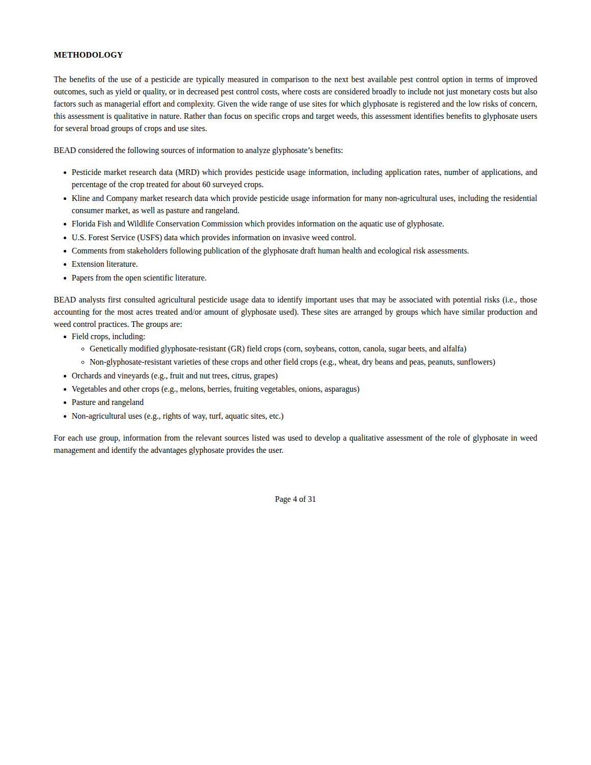METHODOLOGY
The benefits of the use of a pesticide are typically measured in comparison to the next best available pest control option in terms of improved outcomes, such as yield or quality, or in decreased pest control costs, where costs are considered broadly to include not just monetary costs but also factors such as managerial effort and complexity. Given the wide range of use sites for which glyphosate is registered and the low risks of concern, this assessment is qualitative in nature. Rather than focus on specific crops and target weeds, this assessment identifies benefits to glyphosate users for several broad groups of crops and use sites.
BEAD considered the following sources of information to analyze glyphosate’s benefits:
Pesticide market research data (MRD) which provides pesticide usage information, including application rates, number of applications, and percentage of the crop treated for about 60 surveyed crops.
Kline and Company market research data which provide pesticide usage information for many non-agricultural uses, including the residential consumer market, as well as pasture and rangeland.
Florida Fish and Wildlife Conservation Commission which provides information on the aquatic use of glyphosate.
U.S. Forest Service (USFS) data which provides information on invasive weed control.
Comments from stakeholders following publication of the glyphosate draft human health and ecological risk assessments.
Extension literature.
Papers from the open scientific literature.
BEAD analysts first consulted agricultural pesticide usage data to identify important uses that may be associated with potential risks (i.e., those accounting for the most acres treated and/or amount of glyphosate used). These sites are arranged by groups which have similar production and weed control practices. The groups are:
Field crops, including:
Genetically modified glyphosate-resistant (GR) field crops (corn, soybeans, cotton, canola, sugar beets, and alfalfa)
Non-glyphosate-resistant varieties of these crops and other field crops (e.g., wheat, dry beans and peas, peanuts, sunflowers)
Orchards and vineyards (e.g., fruit and nut trees, citrus, grapes)
Vegetables and other crops (e.g., melons, berries, fruiting vegetables, onions, asparagus)
Pasture and rangeland
Non-agricultural uses (e.g., rights of way, turf, aquatic sites, etc.)
For each use group, information from the relevant sources listed was used to develop a qualitative assessment of the role of glyphosate in weed management and identify the advantages glyphosate provides the user.
Page 4 of 31